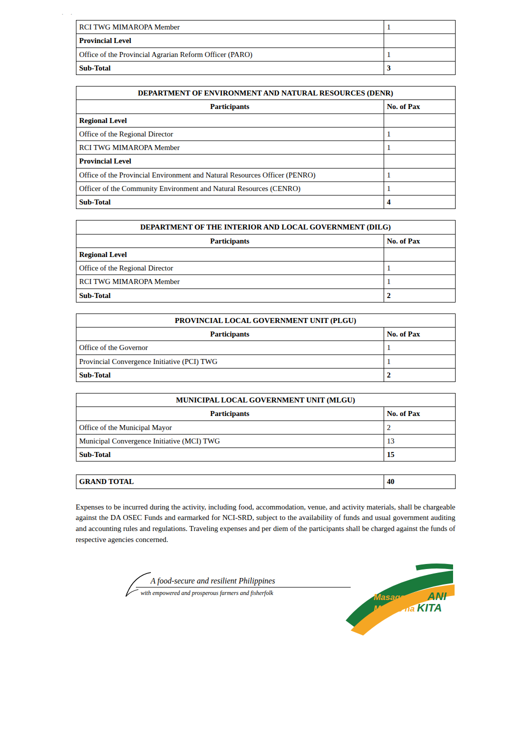· ·
| RCI TWG MIMAROPA Member | 1 |
| Provincial Level | |
| Office of the Provincial Agrarian Reform Officer (PARO) | 1 |
| Sub-Total | 3 |
| DEPARTMENT OF ENVIRONMENT AND NATURAL RESOURCES (DENR) |
| Participants | No. of Pax |
| Regional Level | |
| Office of the Regional Director | 1 |
| RCI TWG MIMAROPA Member | 1 |
| Provincial Level | |
| Office of the Provincial Environment and Natural Resources Officer (PENRO) | 1 |
| Officer of the Community Environment and Natural Resources (CENRO) | 1 |
| Sub-Total | 4 |
| DEPARTMENT OF THE INTERIOR AND LOCAL GOVERNMENT (DILG) |
| Participants | No. of Pax |
| Regional Level | |
| Office of the Regional Director | 1 |
| RCI TWG MIMAROPA Member | 1 |
| Sub-Total | 2 |
| PROVINCIAL LOCAL GOVERNMENT UNIT (PLGU) |
| Participants | No. of Pax |
| Office of the Governor | 1 |
| Provincial Convergence Initiative (PCI) TWG | 1 |
| Sub-Total | 2 |
| MUNICIPAL LOCAL GOVERNMENT UNIT (MLGU) |
| Participants | No. of Pax |
| Office of the Municipal Mayor | 2 |
| Municipal Convergence Initiative (MCI) TWG | 13 |
| Sub-Total | 15 |
| GRAND TOTAL | 40 |
Expenses to be incurred during the activity, including food, accommodation, venue, and activity materials, shall be chargeable against the DA OSEC Funds and earmarked for NCI-SRD, subject to the availability of funds and usual government auditing and accounting rules and regulations. Traveling expenses and per diem of the participants shall be charged against the funds of respective agencies concerned.
A food-secure and resilient Philippines
with empowered and prosperous farmers and fisherfolk
Masaganang ANI
Mataas na KITA